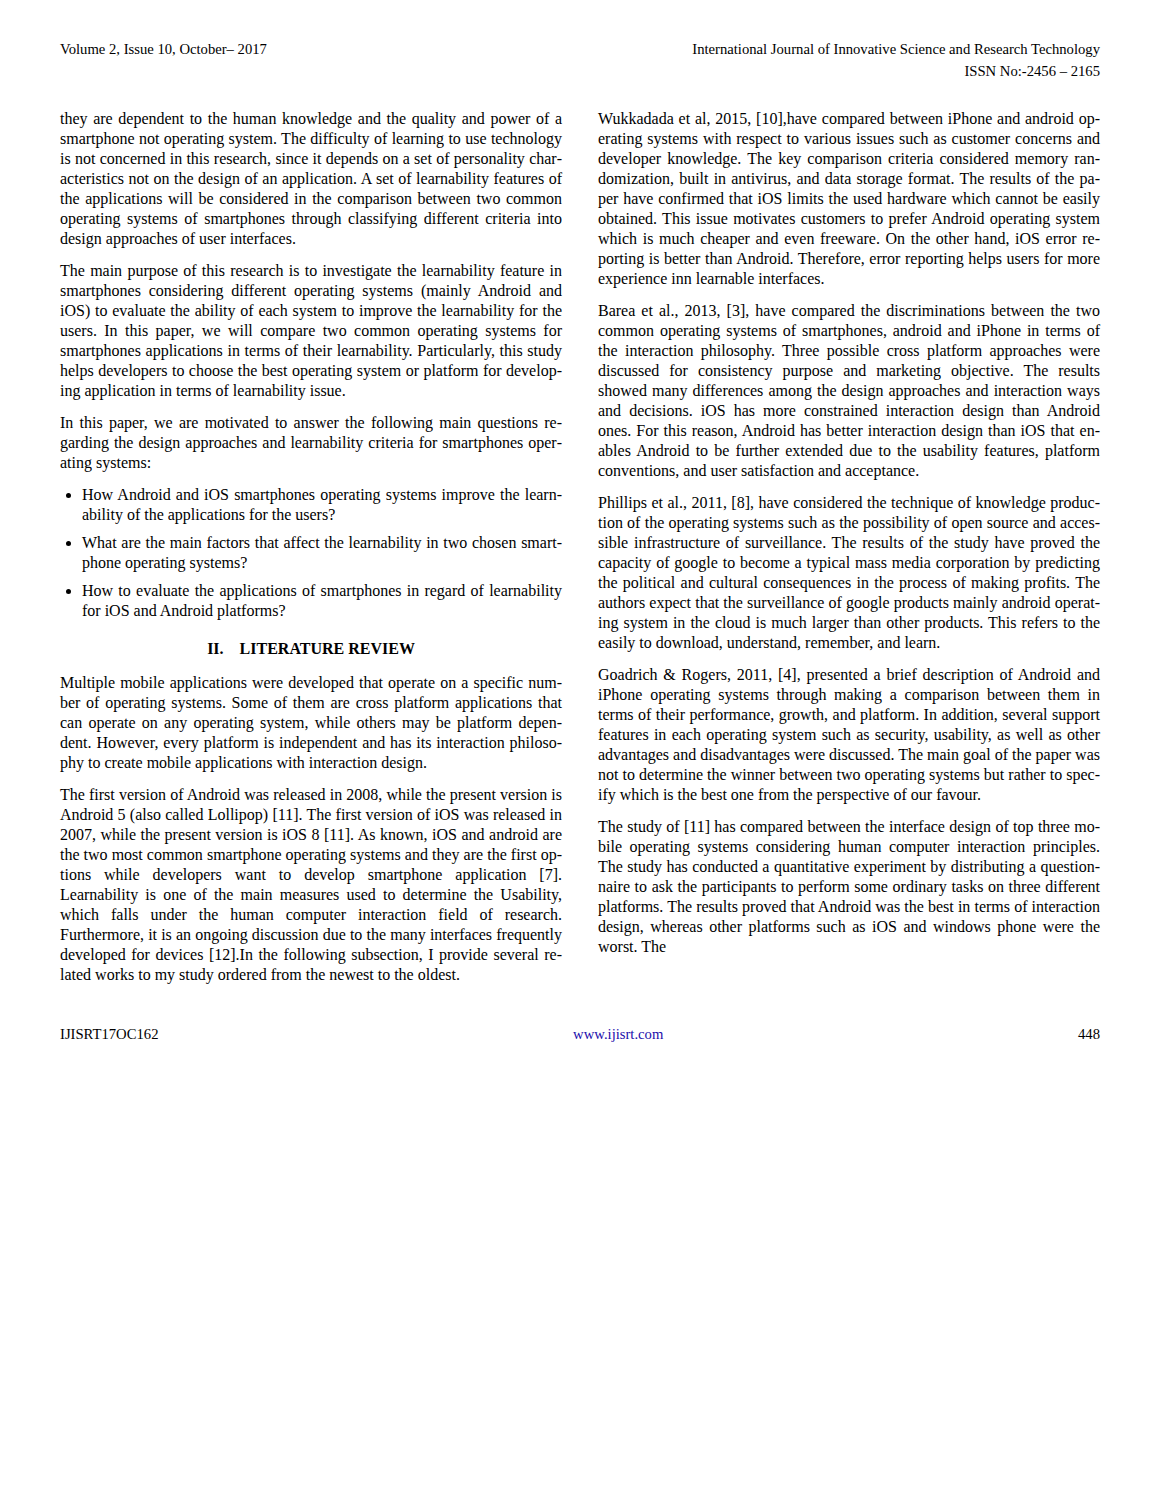Volume 2, Issue 10, October– 2017
International Journal of Innovative Science and Research Technology
ISSN No:-2456 – 2165
they are dependent to the human knowledge and the quality and power of a smartphone not operating system. The difficulty of learning to use technology is not concerned in this research, since it depends on a set of personality characteristics not on the design of an application. A set of learnability features of the applications will be considered in the comparison between two common operating systems of smartphones through classifying different criteria into design approaches of user interfaces.
The main purpose of this research is to investigate the learnability feature in smartphones considering different operating systems (mainly Android and iOS) to evaluate the ability of each system to improve the learnability for the users. In this paper, we will compare two common operating systems for smartphones applications in terms of their learnability. Particularly, this study helps developers to choose the best operating system or platform for developing application in terms of learnability issue.
In this paper, we are motivated to answer the following main questions regarding the design approaches and learnability criteria for smartphones operating systems:
How Android and iOS smartphones operating systems improve the learnability of the applications for the users?
What are the main factors that affect the learnability in two chosen smartphone operating systems?
How to evaluate the applications of smartphones in regard of learnability for iOS and Android platforms?
II. LITERATURE REVIEW
Multiple mobile applications were developed that operate on a specific number of operating systems. Some of them are cross platform applications that can operate on any operating system, while others may be platform dependent. However, every platform is independent and has its interaction philosophy to create mobile applications with interaction design.
The first version of Android was released in 2008, while the present version is Android 5 (also called Lollipop) [11]. The first version of iOS was released in 2007, while the present version is iOS 8 [11]. As known, iOS and android are the two most common smartphone operating systems and they are the first options while developers want to develop smartphone application [7]. Learnability is one of the main measures used to determine the Usability, which falls under the human computer interaction field of research. Furthermore, it is an ongoing discussion due to the many interfaces frequently developed for devices [12].In the following subsection, I provide several related works to my study ordered from the newest to the oldest.
Wukkadada et al, 2015, [10],have compared between iPhone and android operating systems with respect to various issues such as customer concerns and developer knowledge. The key comparison criteria considered memory randomization, built in antivirus, and data storage format. The results of the paper have confirmed that iOS limits the used hardware which cannot be easily obtained. This issue motivates customers to prefer Android operating system which is much cheaper and even freeware. On the other hand, iOS error reporting is better than Android. Therefore, error reporting helps users for more experience inn learnable interfaces.
Barea et al., 2013, [3], have compared the discriminations between the two common operating systems of smartphones, android and iPhone in terms of the interaction philosophy. Three possible cross platform approaches were discussed for consistency purpose and marketing objective. The results showed many differences among the design approaches and interaction ways and decisions. iOS has more constrained interaction design than Android ones. For this reason, Android has better interaction design than iOS that enables Android to be further extended due to the usability features, platform conventions, and user satisfaction and acceptance.
Phillips et al., 2011, [8], have considered the technique of knowledge production of the operating systems such as the possibility of open source and accessible infrastructure of surveillance. The results of the study have proved the capacity of google to become a typical mass media corporation by predicting the political and cultural consequences in the process of making profits. The authors expect that the surveillance of google products mainly android operating system in the cloud is much larger than other products. This refers to the easily to download, understand, remember, and learn.
Goadrich & Rogers, 2011, [4], presented a brief description of Android and iPhone operating systems through making a comparison between them in terms of their performance, growth, and platform. In addition, several support features in each operating system such as security, usability, as well as other advantages and disadvantages were discussed. The main goal of the paper was not to determine the winner between two operating systems but rather to specify which is the best one from the perspective of our favour.
The study of [11] has compared between the interface design of top three mobile operating systems considering human computer interaction principles. The study has conducted a quantitative experiment by distributing a questionnaire to ask the participants to perform some ordinary tasks on three different platforms. The results proved that Android was the best in terms of interaction design, whereas other platforms such as iOS and windows phone were the worst. The
IJISRT17OC162
www.ijisrt.com
448